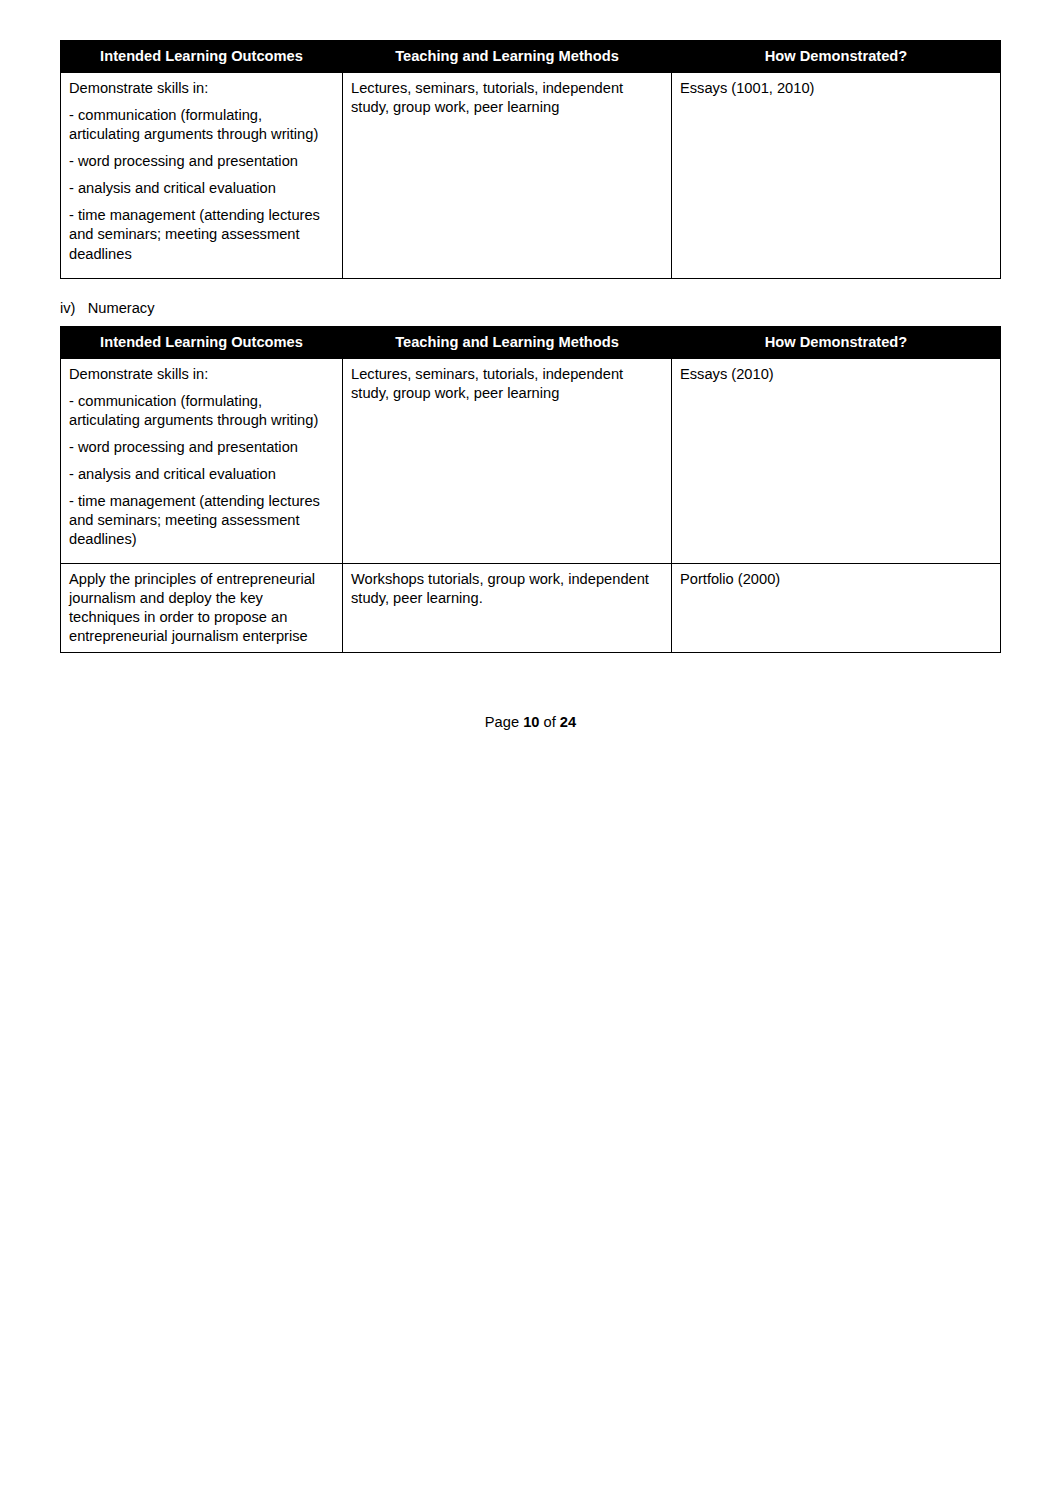| Intended Learning Outcomes | Teaching and Learning Methods | How Demonstrated? |
| --- | --- | --- |
| Demonstrate skills in: - communication (formulating, articulating arguments through writing) - word processing and presentation - analysis and critical evaluation - time management (attending lectures and seminars; meeting assessment deadlines | Lectures, seminars, tutorials, independent study, group work, peer learning | Essays (1001, 2010) |
iv) Numeracy
| Intended Learning Outcomes | Teaching and Learning Methods | How Demonstrated? |
| --- | --- | --- |
| Demonstrate skills in: - communication (formulating, articulating arguments through writing) - word processing and presentation - analysis and critical evaluation - time management (attending lectures and seminars; meeting assessment deadlines) | Lectures, seminars, tutorials, independent study, group work, peer learning | Essays (2010) |
| Apply the principles of entrepreneurial journalism and deploy the key techniques in order to propose an entrepreneurial journalism enterprise | Workshops tutorials, group work, independent study, peer learning. | Portfolio (2000) |
Page 10 of 24